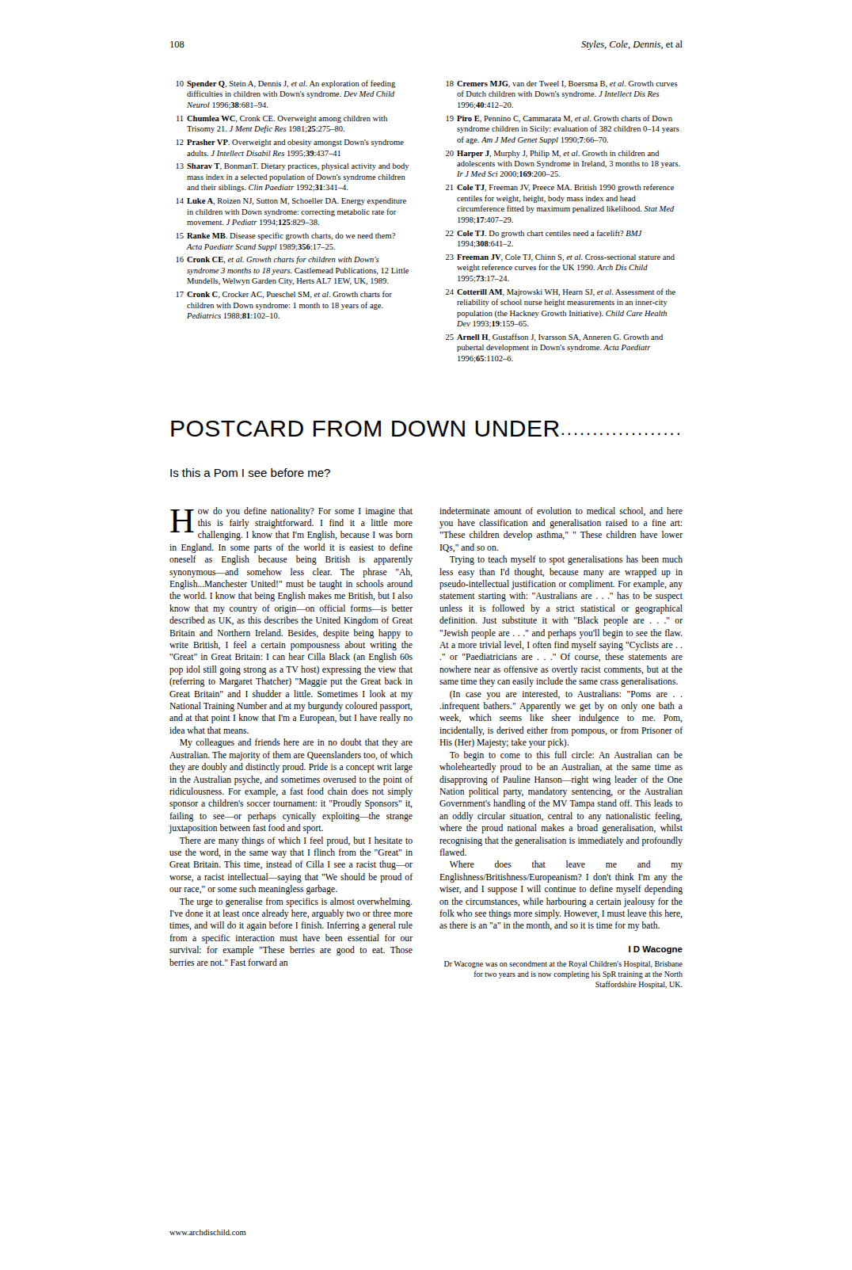108
Styles, Cole, Dennis, et al
10 Spender Q, Stein A, Dennis J, et al. An exploration of feeding difficulties in children with Down's syndrome. Dev Med Child Neurol 1996;38:681–94.
11 Chumlea WC, Cronk CE. Overweight among children with Trisomy 21. J Ment Defic Res 1981;25:275–80.
12 Prasher VP. Overweight and obesity amongst Down's syndrome adults. J Intellect Disabil Res 1995;39:437–41
13 Sharav T, BonmanT. Dietary practices, physical activity and body mass index in a selected population of Down's syndrome children and their siblings. Clin Paediatr 1992;31:341–4.
14 Luke A, Roizen NJ, Sutton M, Schoeller DA. Energy expenditure in children with Down syndrome: correcting metabolic rate for movement. J Pediatr 1994;125:829–38.
15 Ranke MB. Disease specific growth charts, do we need them? Acta Paediatr Scand Suppl 1989;356:17–25.
16 Cronk CE, et al. Growth charts for children with Down's syndrome 3 months to 18 years. Castlemead Publications, 12 Little Mundells, Welwyn Garden City, Herts AL7 1EW, UK, 1989.
17 Cronk C, Crocker AC, Pueschel SM, et al. Growth charts for children with Down syndrome: 1 month to 18 years of age. Pediatrics 1988;81:102–10.
18 Cremers MJG, van der Tweel I, Boersma B, et al. Growth curves of Dutch children with Down's syndrome. J Intellect Dis Res 1996;40:412–20.
19 Piro E, Pennino C, Cammarata M, et al. Growth charts of Down syndrome children in Sicily: evaluation of 382 children 0–14 years of age. Am J Med Genet Suppl 1990;7:66–70.
20 Harper J, Murphy J, Philip M, et al. Growth in children and adolescents with Down Syndrome in Ireland, 3 months to 18 years. Ir J Med Sci 2000;169:200–25.
21 Cole TJ, Freeman JV, Preece MA. British 1990 growth reference centiles for weight, height, body mass index and head circumference fitted by maximum penalized likelihood. Stat Med 1998;17:407–29.
22 Cole TJ. Do growth chart centiles need a facelift? BMJ 1994;308:641–2.
23 Freeman JV, Cole TJ, Chinn S, et al. Cross-sectional stature and weight reference curves for the UK 1990. Arch Dis Child 1995;73:17–24.
24 Cotterill AM, Majrowski WH, Hearn SJ, et al. Assessment of the reliability of school nurse height measurements in an inner-city population (the Hackney Growth Initiative). Child Care Health Dev 1993;19:159–65.
25 Arnell H, Gustaffson J, Ivarsson SA, Anneren G. Growth and pubertal development in Down's syndrome. Acta Paediatr 1996;65:1102–6.
POSTCARD FROM DOWN UNDER.............................................................
Is this a Pom I see before me?
How do you define nationality? For some I imagine that this is fairly straightforward. I find it a little more challenging. I know that I'm English, because I was born in England. In some parts of the world it is easiest to define oneself as English because being British is apparently synonymous—and somehow less clear. The phrase "Ah, English...Manchester United!" must be taught in schools around the world. I know that being English makes me British, but I also know that my country of origin—on official forms—is better described as UK, as this describes the United Kingdom of Great Britain and Northern Ireland. Besides, despite being happy to write British, I feel a certain pompousness about writing the "Great" in Great Britain: I can hear Cilla Black (an English 60s pop idol still going strong as a TV host) expressing the view that (referring to Margaret Thatcher) "Maggie put the Great back in Great Britain" and I shudder a little. Sometimes I look at my National Training Number and at my burgundy coloured passport, and at that point I know that I'm a European, but I have really no idea what that means.
My colleagues and friends here are in no doubt that they are Australian. The majority of them are Queenslanders too, of which they are doubly and distinctly proud. Pride is a concept writ large in the Australian psyche, and sometimes overused to the point of ridiculousness. For example, a fast food chain does not simply sponsor a children's soccer tournament: it "Proudly Sponsors" it, failing to see—or perhaps cynically exploiting—the strange juxtaposition between fast food and sport.
There are many things of which I feel proud, but I hesitate to use the word, in the same way that I flinch from the "Great" in Great Britain. This time, instead of Cilla I see a racist thug—or worse, a racist intellectual—saying that "We should be proud of our race," or some such meaningless garbage.
The urge to generalise from specifics is almost overwhelming. I've done it at least once already here, arguably two or three more times, and will do it again before I finish. Inferring a general rule from a specific interaction must have been essential for our survival: for example "These berries are good to eat. Those berries are not." Fast forward an
indeterminate amount of evolution to medical school, and here you have classification and generalisation raised to a fine art: "These children develop asthma," " These children have lower IQs," and so on.
Trying to teach myself to spot generalisations has been much less easy than I'd thought, because many are wrapped up in pseudo-intellectual justification or compliment. For example, any statement starting with: "Australians are . . ." has to be suspect unless it is followed by a strict statistical or geographical definition. Just substitute it with "Black people are . . ." or "Jewish people are . . ." and perhaps you'll begin to see the flaw. At a more trivial level, I often find myself saying "Cyclists are . . ." or "Paediatricians are . . ." Of course, these statements are nowhere near as offensive as overtly racist comments, but at the same time they can easily include the same crass generalisations.
(In case you are interested, to Australians: "Poms are . . .infrequent bathers." Apparently we get by on only one bath a week, which seems like sheer indulgence to me. Pom, incidentally, is derived either from pompous, or from Prisoner of His (Her) Majesty; take your pick).
To begin to come to this full circle: An Australian can be wholeheartedly proud to be an Australian, at the same time as disapproving of Pauline Hanson—right wing leader of the One Nation political party, mandatory sentencing, or the Australian Government's handling of the MV Tampa stand off. This leads to an oddly circular situation, central to any nationalistic feeling, where the proud national makes a broad generalisation, whilst recognising that the generalisation is immediately and profoundly flawed.
Where does that leave me and my Englishness/Britishness/Europeanism? I don't think I'm any the wiser, and I suppose I will continue to define myself depending on the circumstances, while harbouring a certain jealousy for the folk who see things more simply. However, I must leave this here, as there is an "a" in the month, and so it is time for my bath.
I D Wacogne
Dr Wacogne was on secondment at the Royal Children's Hospital, Brisbane for two years and is now completing his SpR training at the North Staffordshire Hospital, UK.
www.archdischild.com